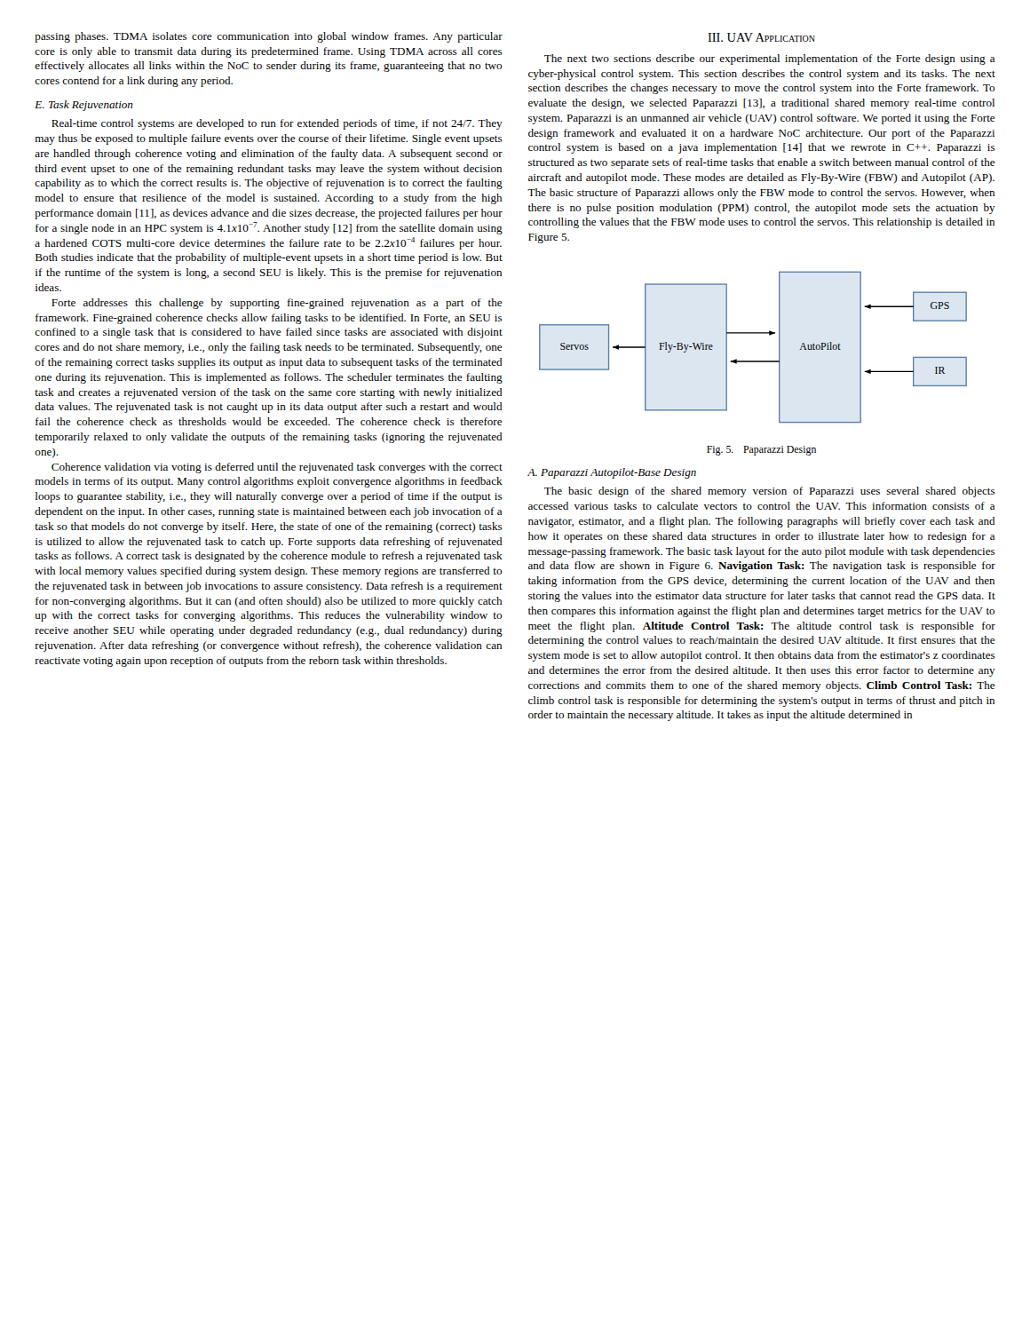passing phases. TDMA isolates core communication into global window frames. Any particular core is only able to transmit data during its predetermined frame. Using TDMA across all cores effectively allocates all links within the NoC to sender during its frame, guaranteeing that no two cores contend for a link during any period.
E. Task Rejuvenation
Real-time control systems are developed to run for extended periods of time, if not 24/7. They may thus be exposed to multiple failure events over the course of their lifetime. Single event upsets are handled through coherence voting and elimination of the faulty data. A subsequent second or third event upset to one of the remaining redundant tasks may leave the system without decision capability as to which the correct results is. The objective of rejuvenation is to correct the faulting model to ensure that resilience of the model is sustained. According to a study from the high performance domain [11], as devices advance and die sizes decrease, the projected failures per hour for a single node in an HPC system is 4.1x10−7. Another study [12] from the satellite domain using a hardened COTS multi-core device determines the failure rate to be 2.2x10−4 failures per hour. Both studies indicate that the probability of multiple-event upsets in a short time period is low. But if the runtime of the system is long, a second SEU is likely. This is the premise for rejuvenation ideas.
Forte addresses this challenge by supporting fine-grained rejuvenation as a part of the framework. Fine-grained coherence checks allow failing tasks to be identified. In Forte, an SEU is confined to a single task that is considered to have failed since tasks are associated with disjoint cores and do not share memory, i.e., only the failing task needs to be terminated. Subsequently, one of the remaining correct tasks supplies its output as input data to subsequent tasks of the terminated one during its rejuvenation. This is implemented as follows. The scheduler terminates the faulting task and creates a rejuvenated version of the task on the same core starting with newly initialized data values. The rejuvenated task is not caught up in its data output after such a restart and would fail the coherence check as thresholds would be exceeded. The coherence check is therefore temporarily relaxed to only validate the outputs of the remaining tasks (ignoring the rejuvenated one).
Coherence validation via voting is deferred until the rejuvenated task converges with the correct models in terms of its output. Many control algorithms exploit convergence algorithms in feedback loops to guarantee stability, i.e., they will naturally converge over a period of time if the output is dependent on the input. In other cases, running state is maintained between each job invocation of a task so that models do not converge by itself. Here, the state of one of the remaining (correct) tasks is utilized to allow the rejuvenated task to catch up. Forte supports data refreshing of rejuvenated tasks as follows. A correct task is designated by the coherence module to refresh a rejuvenated task with local memory values specified during system design. These memory regions are transferred to the rejuvenated task in between job invocations to assure consistency. Data refresh is a requirement for non-converging algorithms. But it can (and often should) also be utilized to more quickly catch up with the correct tasks for converging algorithms. This reduces the vulnerability window to receive another SEU while operating under degraded redundancy (e.g., dual redundancy) during rejuvenation. After data refreshing (or convergence without refresh), the coherence validation can reactivate voting again upon reception of outputs from the reborn task within thresholds.
III. UAV Application
The next two sections describe our experimental implementation of the Forte design using a cyber-physical control system. This section describes the control system and its tasks. The next section describes the changes necessary to move the control system into the Forte framework. To evaluate the design, we selected Paparazzi [13], a traditional shared memory real-time control system. Paparazzi is an unmanned air vehicle (UAV) control software. We ported it using the Forte design framework and evaluated it on a hardware NoC architecture. Our port of the Paparazzi control system is based on a java implementation [14] that we rewrote in C++. Paparazzi is structured as two separate sets of real-time tasks that enable a switch between manual control of the aircraft and autopilot mode. These modes are detailed as Fly-By-Wire (FBW) and Autopilot (AP). The basic structure of Paparazzi allows only the FBW mode to control the servos. However, when there is no pulse position modulation (PPM) control, the autopilot mode sets the actuation by controlling the values that the FBW mode uses to control the servos. This relationship is detailed in Figure 5.
Servos Fly-By-Wire AutoPilot GPS IR
Fig. 5. Paparazzi Design
A. Paparazzi Autopilot-Base Design
The basic design of the shared memory version of Paparazzi uses several shared objects accessed various tasks to calculate vectors to control the UAV. This information consists of a navigator, estimator, and a flight plan. The following paragraphs will briefly cover each task and how it operates on these shared data structures in order to illustrate later how to redesign for a message-passing framework. The basic task layout for the auto pilot module with task dependencies and data flow are shown in Figure 6. Navigation Task: The navigation task is responsible for taking information from the GPS device, determining the current location of the UAV and then storing the values into the estimator data structure for later tasks that cannot read the GPS data. It then compares this information against the flight plan and determines target metrics for the UAV to meet the flight plan. Altitude Control Task: The altitude control task is responsible for determining the control values to reach/maintain the desired UAV altitude. It first ensures that the system mode is set to allow autopilot control. It then obtains data from the estimator's z coordinates and determines the error from the desired altitude. It then uses this error factor to determine any corrections and commits them to one of the shared memory objects. Climb Control Task: The climb control task is responsible for determining the system's output in terms of thrust and pitch in order to maintain the necessary altitude. It takes as input the altitude determined in